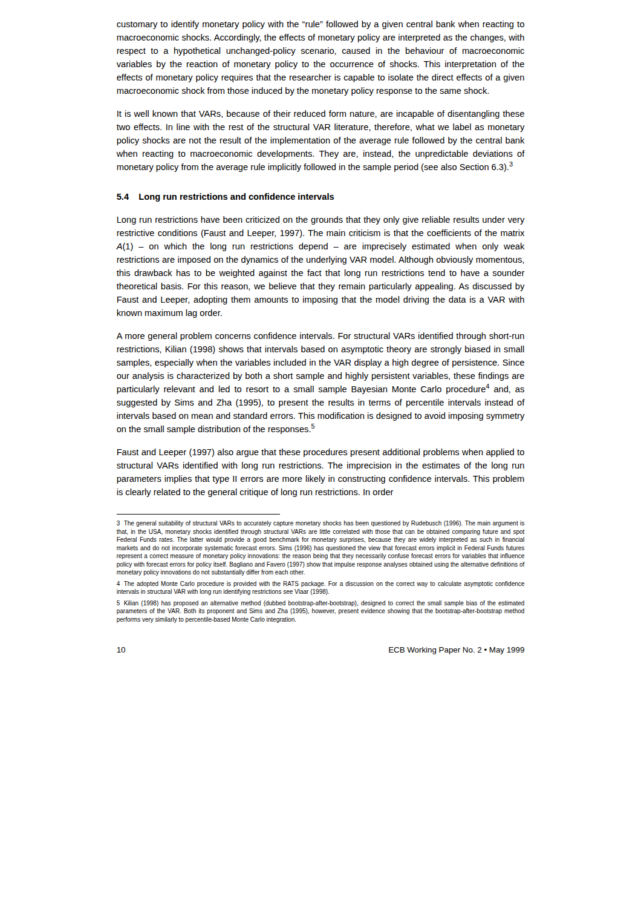customary to identify monetary policy with the “rule” followed by a given central bank when reacting to macroeconomic shocks. Accordingly, the effects of monetary policy are interpreted as the changes, with respect to a hypothetical unchanged-policy scenario, caused in the behaviour of macroeconomic variables by the reaction of monetary policy to the occurrence of shocks. This interpretation of the effects of monetary policy requires that the researcher is capable to isolate the direct effects of a given macroeconomic shock from those induced by the monetary policy response to the same shock.
It is well known that VARs, because of their reduced form nature, are incapable of disentangling these two effects. In line with the rest of the structural VAR literature, therefore, what we label as monetary policy shocks are not the result of the implementation of the average rule followed by the central bank when reacting to macroeconomic developments. They are, instead, the unpredictable deviations of monetary policy from the average rule implicitly followed in the sample period (see also Section 6.3).3
5.4 Long run restrictions and confidence intervals
Long run restrictions have been criticized on the grounds that they only give reliable results under very restrictive conditions (Faust and Leeper, 1997). The main criticism is that the coefficients of the matrix A(1) – on which the long run restrictions depend – are imprecisely estimated when only weak restrictions are imposed on the dynamics of the underlying VAR model. Although obviously momentous, this drawback has to be weighted against the fact that long run restrictions tend to have a sounder theoretical basis. For this reason, we believe that they remain particularly appealing. As discussed by Faust and Leeper, adopting them amounts to imposing that the model driving the data is a VAR with known maximum lag order.
A more general problem concerns confidence intervals. For structural VARs identified through short-run restrictions, Kilian (1998) shows that intervals based on asymptotic theory are strongly biased in small samples, especially when the variables included in the VAR display a high degree of persistence. Since our analysis is characterized by both a short sample and highly persistent variables, these findings are particularly relevant and led to resort to a small sample Bayesian Monte Carlo procedure4 and, as suggested by Sims and Zha (1995), to present the results in terms of percentile intervals instead of intervals based on mean and standard errors. This modification is designed to avoid imposing symmetry on the small sample distribution of the responses.5
Faust and Leeper (1997) also argue that these procedures present additional problems when applied to structural VARs identified with long run restrictions. The imprecision in the estimates of the long run parameters implies that type II errors are more likely in constructing confidence intervals. This problem is clearly related to the general critique of long run restrictions. In order
3 The general suitability of structural VARs to accurately capture monetary shocks has been questioned by Rudebusch (1996). The main argument is that, in the USA, monetary shocks identified through structural VARs are little correlated with those that can be obtained comparing future and spot Federal Funds rates. The latter would provide a good benchmark for monetary surprises, because they are widely interpreted as such in financial markets and do not incorporate systematic forecast errors. Sims (1996) has questioned the view that forecast errors implicit in Federal Funds futures represent a correct measure of monetary policy innovations: the reason being that they necessarily confuse forecast errors for variables that influence policy with forecast errors for policy itself. Bagliano and Favero (1997) show that impulse response analyses obtained using the alternative definitions of monetary policy innovations do not substantially differ from each other.
4 The adopted Monte Carlo procedure is provided with the RATS package. For a discussion on the correct way to calculate asymptotic confidence intervals in structural VAR with long run identifying restrictions see Vlaar (1998).
5 Kilian (1998) has proposed an alternative method (dubbed bootstrap-after-bootstrap), designed to correct the small sample bias of the estimated parameters of the VAR. Both its proponent and Sims and Zha (1995), however, present evidence showing that the bootstrap-after-bootstrap method performs very similarly to percentile-based Monte Carlo integration.
10 ECB Working Paper No. 2 • May 1999